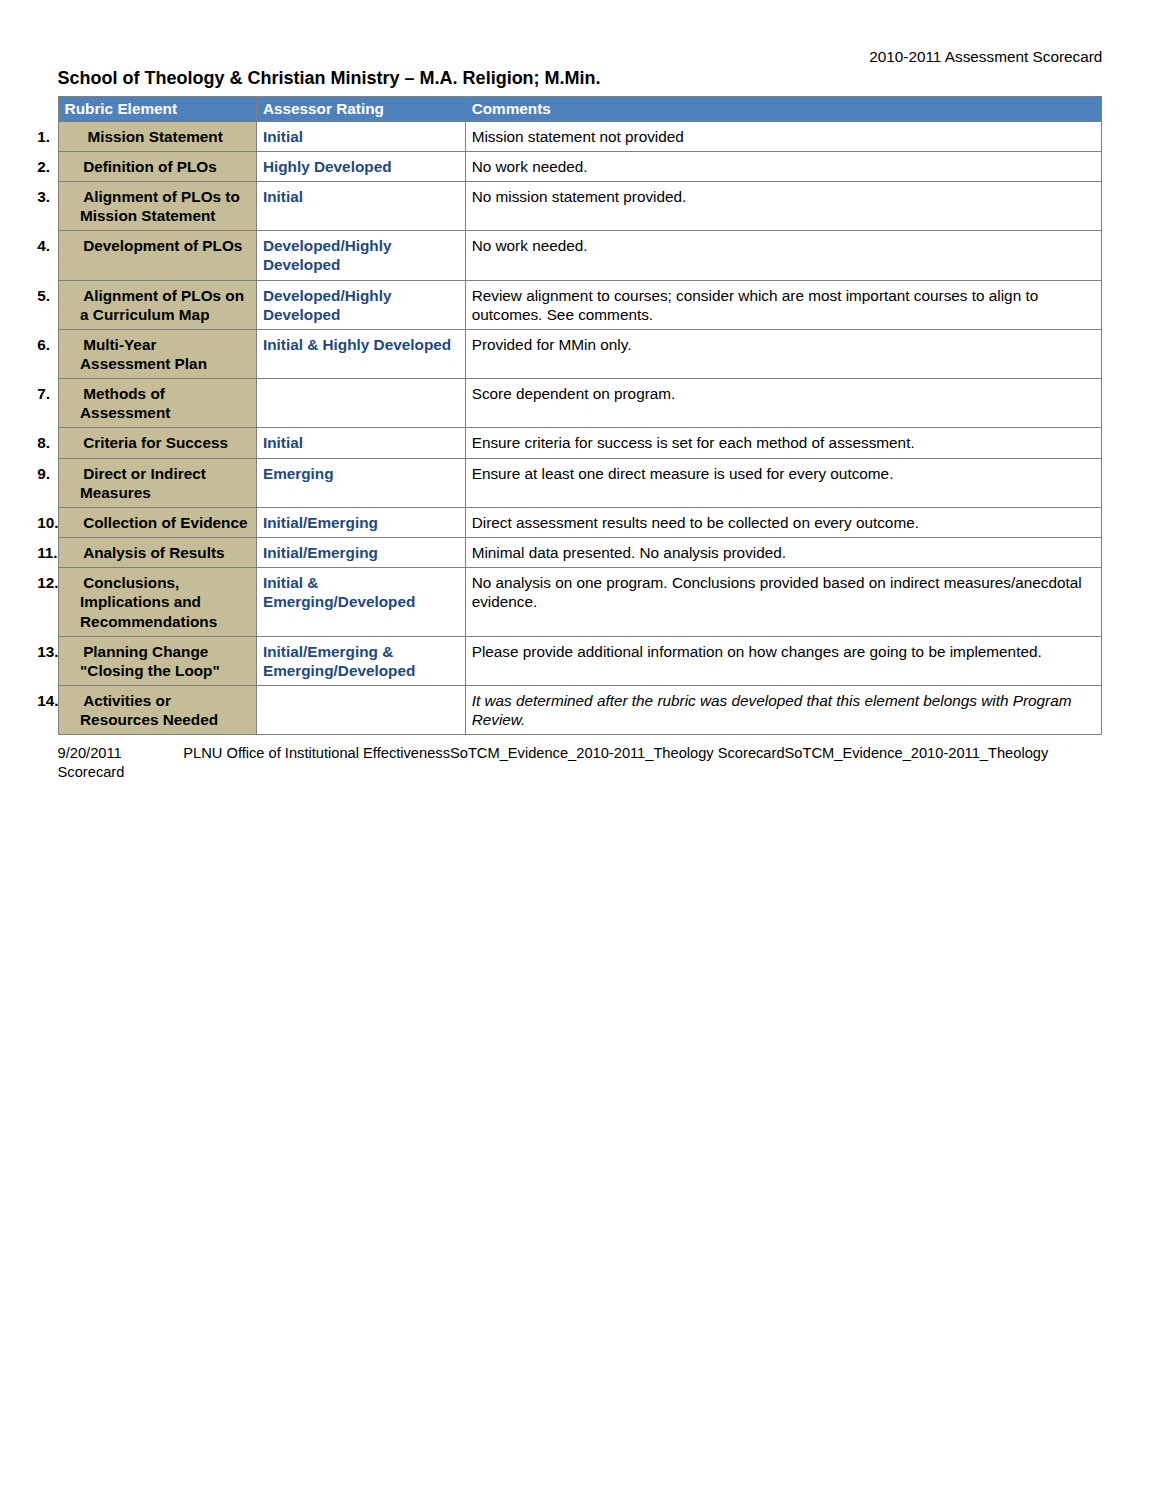2010-2011 Assessment Scorecard
School of Theology & Christian Ministry – M.A. Religion; M.Min.
| Rubric Element | Assessor Rating | Comments |
| --- | --- | --- |
| 1. Mission Statement | Initial | Mission statement not provided |
| 2. Definition of PLOs | Highly Developed | No work needed. |
| 3. Alignment of PLOs to Mission Statement | Initial | No mission statement provided. |
| 4. Development of PLOs | Developed/Highly Developed | No work needed. |
| 5. Alignment of PLOs on a Curriculum Map | Developed/Highly Developed | Review alignment to courses; consider which are most important courses to align to outcomes. See comments. |
| 6. Multi-Year Assessment Plan | Initial & Highly Developed | Provided for MMin only. |
| 7. Methods of Assessment | | Score dependent on program. |
| 8. Criteria for Success | Initial | Ensure criteria for success is set for each method of assessment. |
| 9. Direct or Indirect Measures | Emerging | Ensure at least one direct measure is used for every outcome. |
| 10. Collection of Evidence | Initial/Emerging | Direct assessment results need to be collected on every outcome. |
| 11. Analysis of Results | Initial/Emerging | Minimal data presented. No analysis provided. |
| 12. Conclusions, Implications and Recommendations | Initial & Emerging/Developed | No analysis on one program. Conclusions provided based on indirect measures/anecdotal evidence. |
| 13. Planning Change "Closing the Loop" | Initial/Emerging & Emerging/Developed | Please provide additional information on how changes are going to be implemented. |
| 14. Activities or Resources Needed | | It was determined after the rubric was developed that this element belongs with Program Review. |
9/20/2011 PLNU Office of Institutional EffectivenessSoTCM_Evidence_2010-2011_Theology ScorecardSoTCM_Evidence_2010-2011_Theology Scorecard